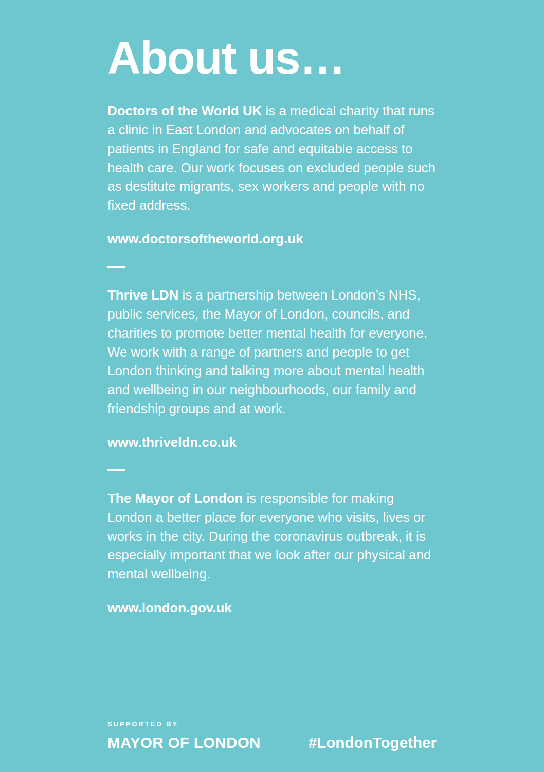About us…
Doctors of the World UK is a medical charity that runs a clinic in East London and advocates on behalf of patients in England for safe and equitable access to health care. Our work focuses on excluded people such as destitute migrants, sex workers and people with no fixed address.
www.doctorsoftheworld.org.uk
Thrive LDN is a partnership between London’s NHS, public services, the Mayor of London, councils, and charities to promote better mental health for everyone. We work with a range of partners and people to get London thinking and talking more about mental health and wellbeing in our neighbourhoods, our family and friendship groups and at work.
www.thriveldn.co.uk
The Mayor of London is responsible for making London a better place for everyone who visits, lives or works in the city. During the coronavirus outbreak, it is especially important that we look after our physical and mental wellbeing.
www.london.gov.uk
Supported by
Mayor of London
#LondonTogether